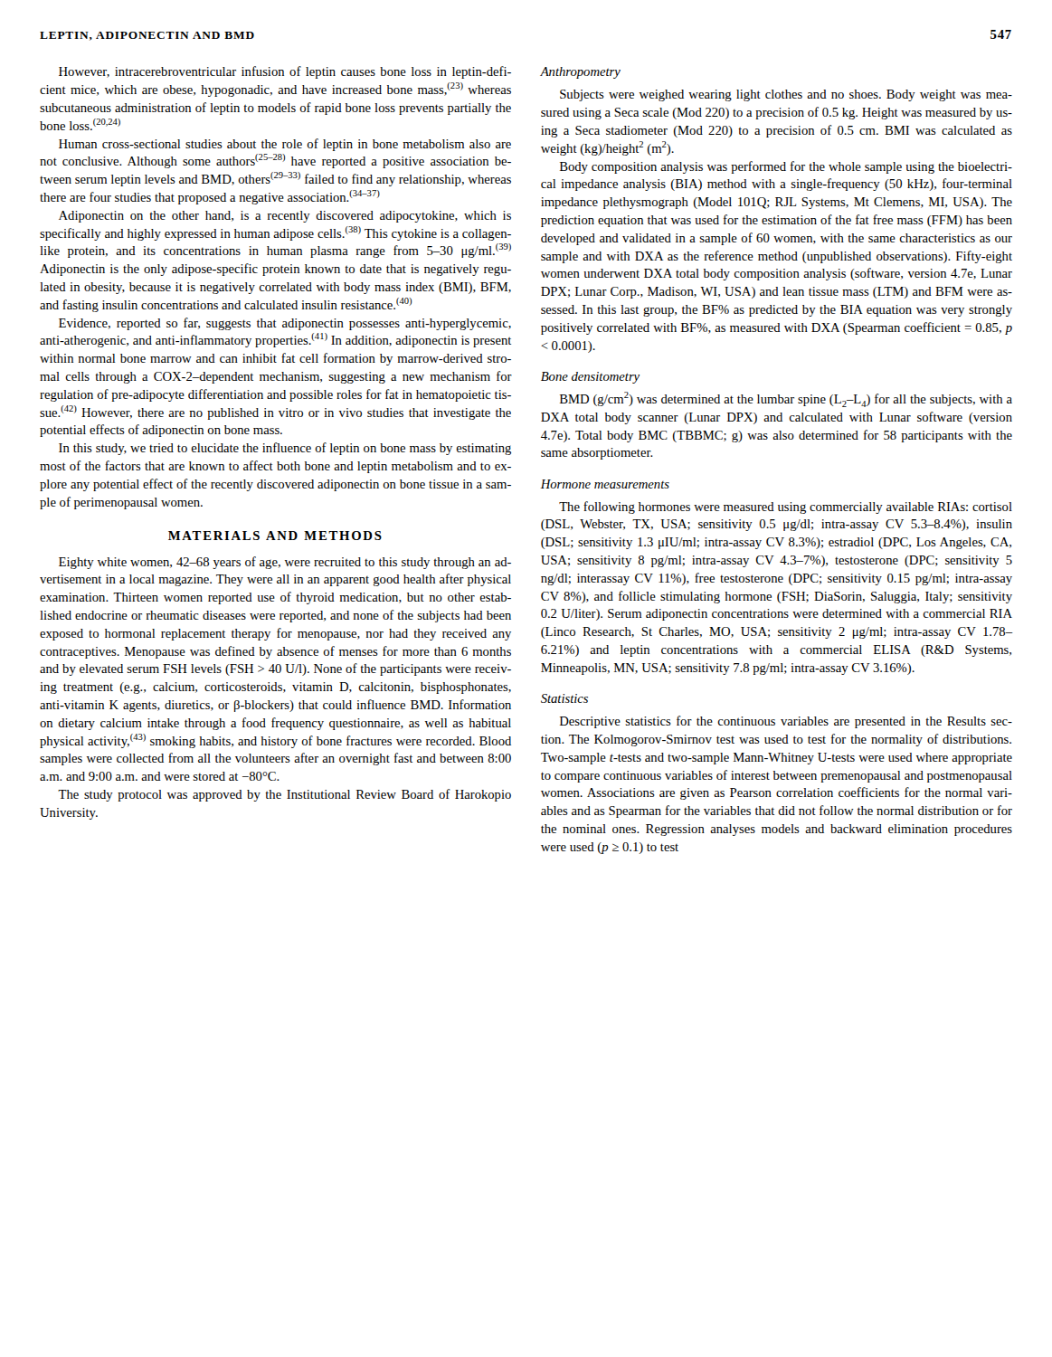Leptin, Adiponectin and BMD 547
However, intracerebroventricular infusion of leptin causes bone loss in leptin-deficient mice, which are obese, hypogonadic, and have increased bone mass,(23) whereas subcutaneous administration of leptin to models of rapid bone loss prevents partially the bone loss.(20,24)
Human cross-sectional studies about the role of leptin in bone metabolism also are not conclusive. Although some authors(25–28) have reported a positive association between serum leptin levels and BMD, others(29–33) failed to find any relationship, whereas there are four studies that proposed a negative association.(34–37)
Adiponectin on the other hand, is a recently discovered adipocytokine, which is specifically and highly expressed in human adipose cells.(38) This cytokine is a collagen-like protein, and its concentrations in human plasma range from 5–30 μg/ml.(39) Adiponectin is the only adipose-specific protein known to date that is negatively regulated in obesity, because it is negatively correlated with body mass index (BMI), BFM, and fasting insulin concentrations and calculated insulin resistance.(40)
Evidence, reported so far, suggests that adiponectin possesses anti-hyperglycemic, anti-atherogenic, and anti-inflammatory properties.(41) In addition, adiponectin is present within normal bone marrow and can inhibit fat cell formation by marrow-derived stromal cells through a COX-2–dependent mechanism, suggesting a new mechanism for regulation of pre-adipocyte differentiation and possible roles for fat in hematopoietic tissue.(42) However, there are no published in vitro or in vivo studies that investigate the potential effects of adiponectin on bone mass.
In this study, we tried to elucidate the influence of leptin on bone mass by estimating most of the factors that are known to affect both bone and leptin metabolism and to explore any potential effect of the recently discovered adiponectin on bone tissue in a sample of perimenopausal women.
Materials and Methods
Eighty white women, 42–68 years of age, were recruited to this study through an advertisement in a local magazine. They were all in an apparent good health after physical examination. Thirteen women reported use of thyroid medication, but no other established endocrine or rheumatic diseases were reported, and none of the subjects had been exposed to hormonal replacement therapy for menopause, nor had they received any contraceptives. Menopause was defined by absence of menses for more than 6 months and by elevated serum FSH levels (FSH > 40 U/l). None of the participants were receiving treatment (e.g., calcium, corticosteroids, vitamin D, calcitonin, bisphosphonates, anti-vitamin K agents, diuretics, or β-blockers) that could influence BMD. Information on dietary calcium intake through a food frequency questionnaire, as well as habitual physical activity,(43) smoking habits, and history of bone fractures were recorded. Blood samples were collected from all the volunteers after an overnight fast and between 8:00 a.m. and 9:00 a.m. and were stored at −80°C.
The study protocol was approved by the Institutional Review Board of Harokopio University.
Anthropometry
Subjects were weighed wearing light clothes and no shoes. Body weight was measured using a Seca scale (Mod 220) to a precision of 0.5 kg. Height was measured by using a Seca stadiometer (Mod 220) to a precision of 0.5 cm. BMI was calculated as weight (kg)/height2 (m2).
Body composition analysis was performed for the whole sample using the bioelectrical impedance analysis (BIA) method with a single-frequency (50 kHz), four-terminal impedance plethysmograph (Model 101Q; RJL Systems, Mt Clemens, MI, USA). The prediction equation that was used for the estimation of the fat free mass (FFM) has been developed and validated in a sample of 60 women, with the same characteristics as our sample and with DXA as the reference method (unpublished observations). Fifty-eight women underwent DXA total body composition analysis (software, version 4.7e, Lunar DPX; Lunar Corp., Madison, WI, USA) and lean tissue mass (LTM) and BFM were assessed. In this last group, the BF% as predicted by the BIA equation was very strongly positively correlated with BF%, as measured with DXA (Spearman coefficient = 0.85, p < 0.0001).
Bone densitometry
BMD (g/cm2) was determined at the lumbar spine (L2–L4) for all the subjects, with a DXA total body scanner (Lunar DPX) and calculated with Lunar software (version 4.7e). Total body BMC (TBBMC; g) was also determined for 58 participants with the same absorptiometer.
Hormone measurements
The following hormones were measured using commercially available RIAs: cortisol (DSL, Webster, TX, USA; sensitivity 0.5 μg/dl; intra-assay CV 5.3–8.4%), insulin (DSL; sensitivity 1.3 μIU/ml; intra-assay CV 8.3%); estradiol (DPC, Los Angeles, CA, USA; sensitivity 8 pg/ml; intra-assay CV 4.3–7%), testosterone (DPC; sensitivity 5 ng/dl; interassay CV 11%), free testosterone (DPC; sensitivity 0.15 pg/ml; intra-assay CV 8%), and follicle stimulating hormone (FSH; DiaSorin, Saluggia, Italy; sensitivity 0.2 U/liter). Serum adiponectin concentrations were determined with a commercial RIA (Linco Research, St Charles, MO, USA; sensitivity 2 μg/ml; intra-assay CV 1.78–6.21%) and leptin concentrations with a commercial ELISA (R&D Systems, Minneapolis, MN, USA; sensitivity 7.8 pg/ml; intra-assay CV 3.16%).
Statistics
Descriptive statistics for the continuous variables are presented in the Results section. The Kolmogorov-Smirnov test was used to test for the normality of distributions. Two-sample t-tests and two-sample Mann-Whitney U-tests were used where appropriate to compare continuous variables of interest between premenopausal and postmenopausal women. Associations are given as Pearson correlation coefficients for the normal variables and as Spearman for the variables that did not follow the normal distribution or for the nominal ones. Regression analyses models and backward elimination procedures were used (p ≥ 0.1) to test